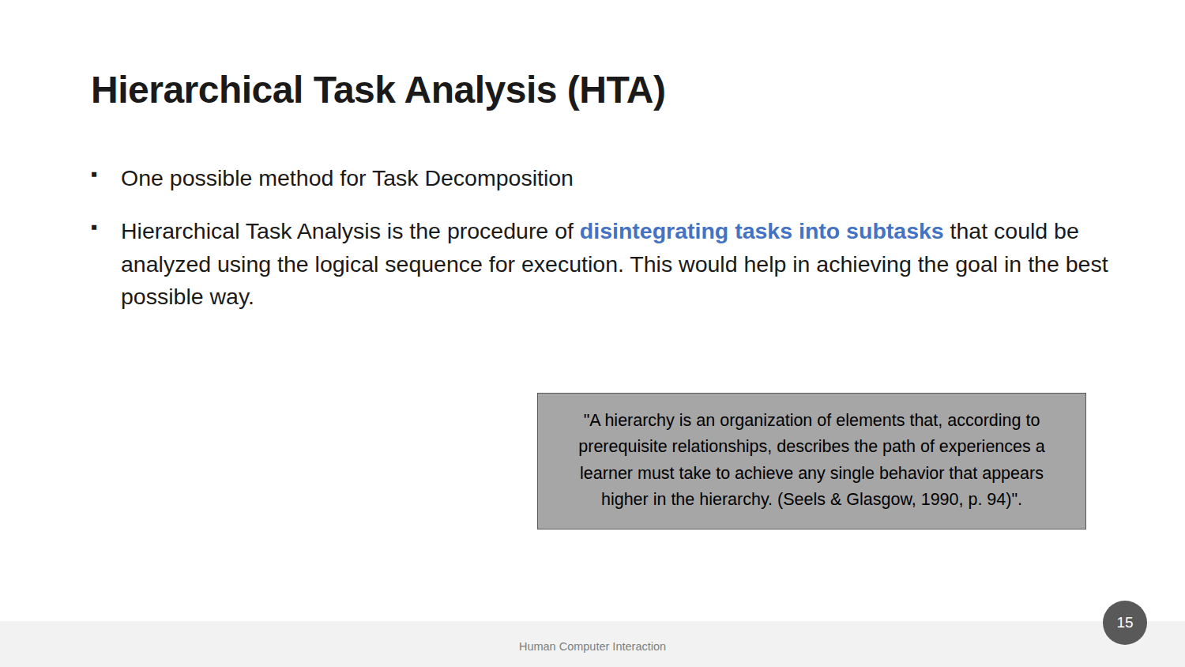Hierarchical Task Analysis (HTA)
One possible method for Task Decomposition
Hierarchical Task Analysis is the procedure of disintegrating tasks into subtasks that could be analyzed using the logical sequence for execution. This would help in achieving the goal in the best possible way.
"A hierarchy is an organization of elements that, according to prerequisite relationships, describes the path of experiences a learner must take to achieve any single behavior that appears higher in the hierarchy. (Seels & Glasgow, 1990, p. 94)".
Human Computer Interaction
15